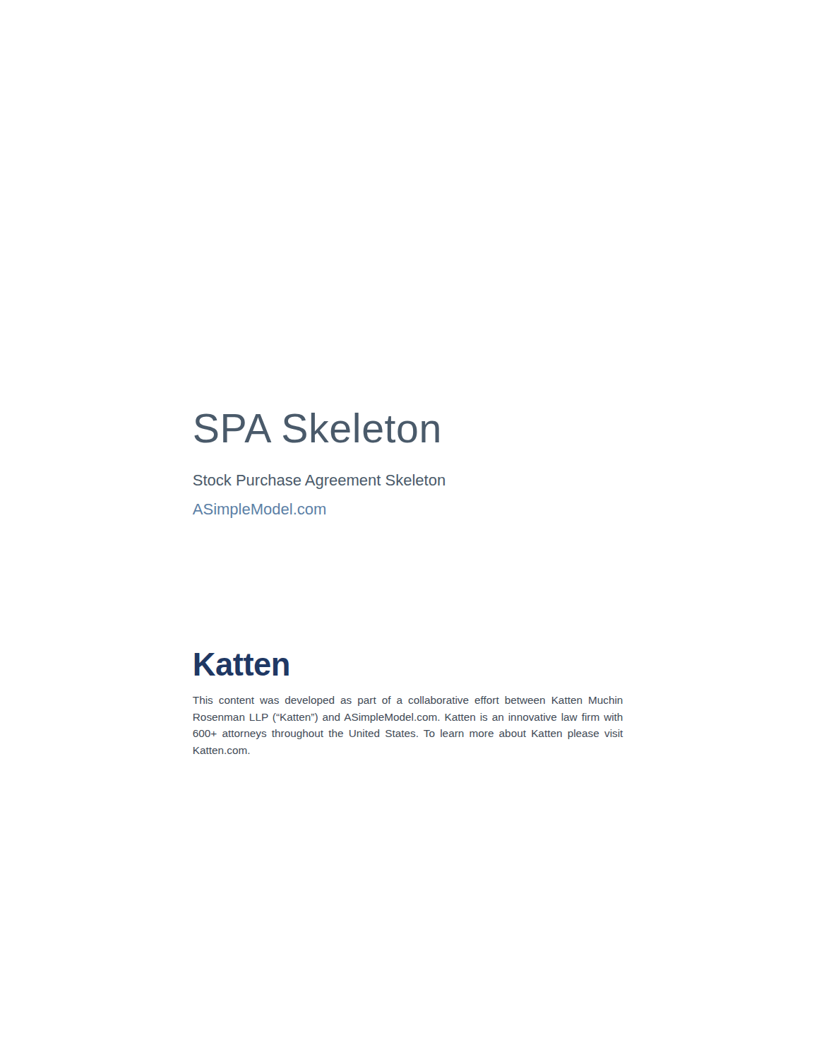SPA Skeleton
Stock Purchase Agreement Skeleton
ASimpleModel.com
Katten
This content was developed as part of a collaborative effort between Katten Muchin Rosenman LLP (“Katten”) and ASimpleModel.com. Katten is an innovative law firm with 600+ attorneys throughout the United States. To learn more about Katten please visit Katten.com.